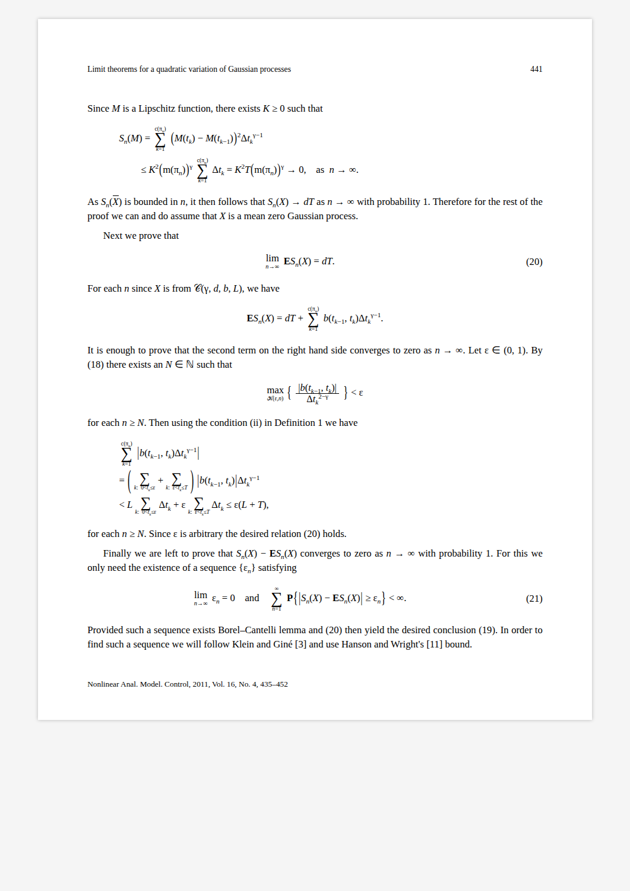Limit theorems for a quadratic variation of Gaussian processes 441
Since M is a Lipschitz function, there exists K ≥ 0 such that
Sn(M) = c(πn) ∑ k=1 (M(tk) − M(tk−1))2Δtkγ−1
≤ K2(m(πn))γ c(πn) ∑ k=1 Δtk = K2T(m(πn))γ → 0, as n → ∞.
As Sn(X) is bounded in n, it then follows that Sn(X) → dT as n → ∞ with probability 1. Therefore for the rest of the proof we can and do assume that X is a mean zero Gaussian process.
Next we prove that
lim n→∞ ESn(X) = dT.
(20)
For each n since X is from 𝒞(γ, d, b, L), we have
ESn(X) = dT + c(πn) ∑ k=1 b(tk−1, tk)Δtkγ−1.
It is enough to prove that the second term on the right hand side converges to zero as n → ∞. Let ε ∈ (0, 1). By (18) there exists an N ∈ ℕ such that
max 𝒦(ε,n) { |b(tk−1, tk)| Δtk2−γ } < ε
for each n ≥ N. Then using the condition (ii) in Definition 1 we have
c(πn) ∑ k=1 |b(tk−1, tk)Δtkγ−1|
= ( ∑ k: 0<tk≤ε + ∑ k: ε<tk≤T ) |b(tk−1, tk)|Δtkγ−1
< L ∑ k: 0<tk≤ε Δtk + ε ∑ k: ε<tk≤T Δtk ≤ ε(L + T),
for each n ≥ N. Since ε is arbitrary the desired relation (20) holds.
Finally we are left to prove that Sn(X) − ESn(X) converges to zero as n → ∞ with probability 1. For this we only need the existence of a sequence {εn} satisfying
lim n→∞ εn = 0 and ∞ ∑ n=1 P{|Sn(X) − ESn(X)| ≥ εn} < ∞.
(21)
Provided such a sequence exists Borel–Cantelli lemma and (20) then yield the desired conclusion (19). In order to find such a sequence we will follow Klein and Giné [3] and use Hanson and Wright's [11] bound.
Nonlinear Anal. Model. Control, 2011, Vol. 16, No. 4, 435–452